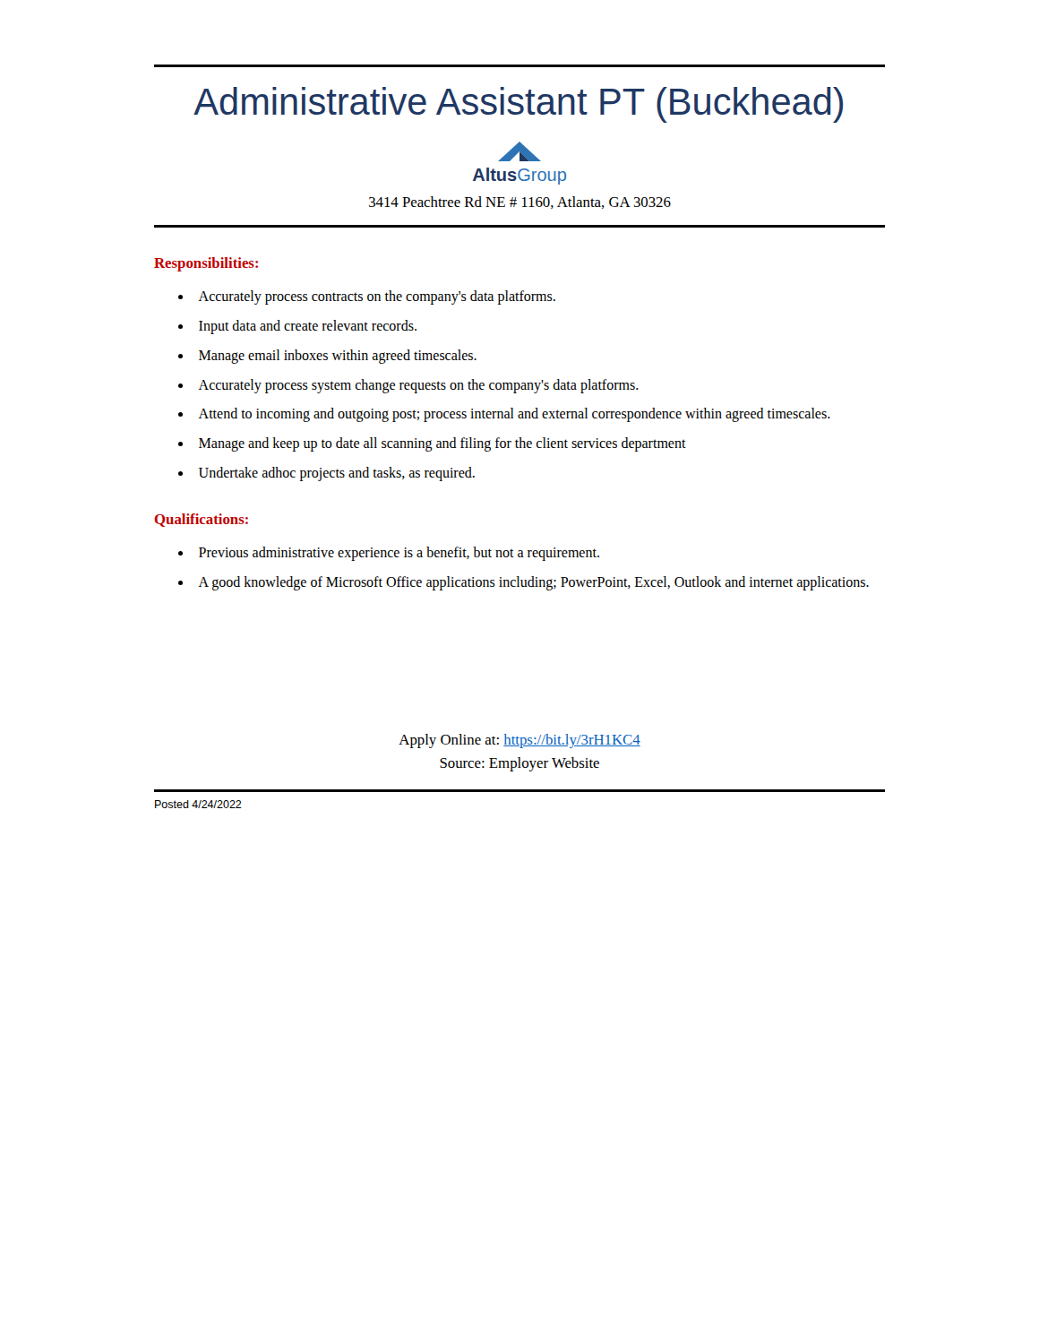Administrative Assistant PT (Buckhead)
AltusGroup
3414 Peachtree Rd NE # 1160, Atlanta, GA 30326
Responsibilities:
Accurately process contracts on the company's data platforms.
Input data and create relevant records.
Manage email inboxes within agreed timescales.
Accurately process system change requests on the company's data platforms.
Attend to incoming and outgoing post; process internal and external correspondence within agreed timescales.
Manage and keep up to date all scanning and filing for the client services department
Undertake adhoc projects and tasks, as required.
Qualifications:
Previous administrative experience is a benefit, but not a requirement.
A good knowledge of Microsoft Office applications including; PowerPoint, Excel, Outlook and internet applications.
Apply Online at: https://bit.ly/3rH1KC4
Source: Employer Website
Posted 4/24/2022